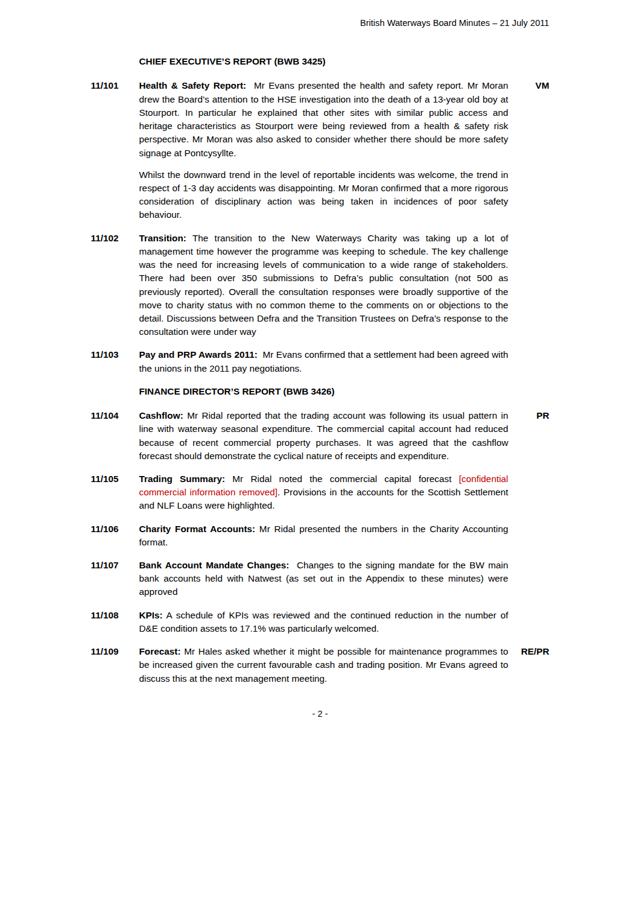British Waterways Board Minutes – 21 July 2011
Chief Executive’s Report (BWB 3425)
11/101
Health & Safety Report: Mr Evans presented the health and safety report. Mr Moran drew the Board’s attention to the HSE investigation into the death of a 13-year old boy at Stourport. In particular he explained that other sites with similar public access and heritage characteristics as Stourport were being reviewed from a health & safety risk perspective. Mr Moran was also asked to consider whether there should be more safety signage at Pontcysyllte.
Whilst the downward trend in the level of reportable incidents was welcome, the trend in respect of 1-3 day accidents was disappointing. Mr Moran confirmed that a more rigorous consideration of disciplinary action was being taken in incidences of poor safety behaviour.
VM
11/102
Transition: The transition to the New Waterways Charity was taking up a lot of management time however the programme was keeping to schedule. The key challenge was the need for increasing levels of communication to a wide range of stakeholders. There had been over 350 submissions to Defra’s public consultation (not 500 as previously reported). Overall the consultation responses were broadly supportive of the move to charity status with no common theme to the comments on or objections to the detail. Discussions between Defra and the Transition Trustees on Defra’s response to the consultation were under way
11/103
Pay and PRP Awards 2011: Mr Evans confirmed that a settlement had been agreed with the unions in the 2011 pay negotiations.
Finance Director’s Report (BWB 3426)
11/104
Cashflow: Mr Ridal reported that the trading account was following its usual pattern in line with waterway seasonal expenditure. The commercial capital account had reduced because of recent commercial property purchases. It was agreed that the cashflow forecast should demonstrate the cyclical nature of receipts and expenditure.
PR
11/105
Trading Summary: Mr Ridal noted the commercial capital forecast [confidential commercial information removed]. Provisions in the accounts for the Scottish Settlement and NLF Loans were highlighted.
11/106
Charity Format Accounts: Mr Ridal presented the numbers in the Charity Accounting format.
11/107
Bank Account Mandate Changes: Changes to the signing mandate for the BW main bank accounts held with Natwest (as set out in the Appendix to these minutes) were approved
11/108
KPIs: A schedule of KPIs was reviewed and the continued reduction in the number of D&E condition assets to 17.1% was particularly welcomed.
11/109
Forecast: Mr Hales asked whether it might be possible for maintenance programmes to be increased given the current favourable cash and trading position. Mr Evans agreed to discuss this at the next management meeting.
RE/PR
- 2 -